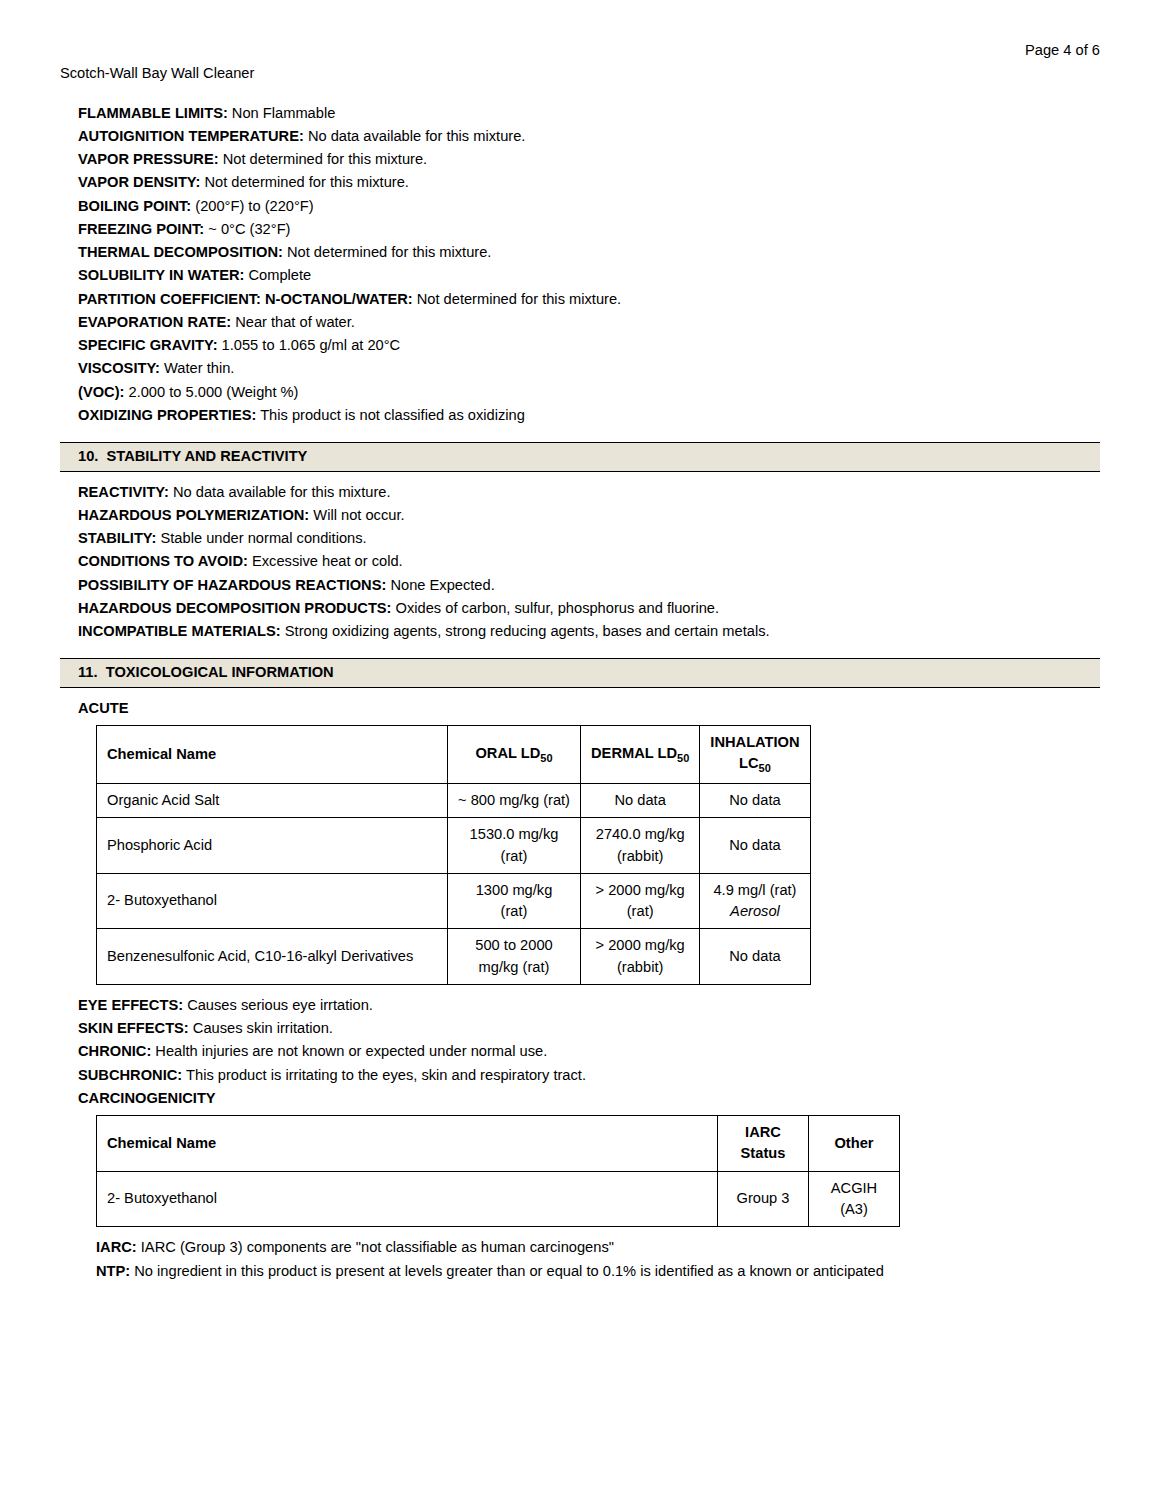Page 4 of 6
Scotch-Wall Bay Wall Cleaner
FLAMMABLE LIMITS: Non Flammable
AUTOIGNITION TEMPERATURE: No data available for this mixture.
VAPOR PRESSURE: Not determined for this mixture.
VAPOR DENSITY: Not determined for this mixture.
BOILING POINT: (200°F) to (220°F)
FREEZING POINT: ~ 0°C (32°F)
THERMAL DECOMPOSITION: Not determined for this mixture.
SOLUBILITY IN WATER: Complete
PARTITION COEFFICIENT: N-OCTANOL/WATER: Not determined for this mixture.
EVAPORATION RATE: Near that of water.
SPECIFIC GRAVITY: 1.055 to 1.065 g/ml at 20°C
VISCOSITY: Water thin.
(VOC): 2.000 to 5.000 (Weight %)
OXIDIZING PROPERTIES: This product is not classified as oxidizing
10. STABILITY AND REACTIVITY
REACTIVITY: No data available for this mixture.
HAZARDOUS POLYMERIZATION: Will not occur.
STABILITY: Stable under normal conditions.
CONDITIONS TO AVOID: Excessive heat or cold.
POSSIBILITY OF HAZARDOUS REACTIONS: None Expected.
HAZARDOUS DECOMPOSITION PRODUCTS: Oxides of carbon, sulfur, phosphorus and fluorine.
INCOMPATIBLE MATERIALS: Strong oxidizing agents, strong reducing agents, bases and certain metals.
11. TOXICOLOGICAL INFORMATION
ACUTE
| Chemical Name | ORAL LD 50 | DERMAL LD 50 | INHALATION LC 50 |
| --- | --- | --- | --- |
| Organic Acid Salt | ~ 800 mg/kg (rat) | No data | No data |
| Phosphoric Acid | 1530.0 mg/kg (rat) | 2740.0 mg/kg (rabbit) | No data |
| 2- Butoxyethanol | 1300 mg/kg (rat) | > 2000 mg/kg (rat) | 4.9 mg/l (rat) Aerosol |
| Benzenesulfonic Acid, C10-16-alkyl Derivatives | 500 to 2000 mg/kg (rat) | > 2000 mg/kg (rabbit) | No data |
EYE EFFECTS: Causes serious eye irrtation.
SKIN EFFECTS: Causes skin irritation.
CHRONIC: Health injuries are not known or expected under normal use.
SUBCHRONIC: This product is irritating to the eyes, skin and respiratory tract.
CARCINOGENICITY
| Chemical Name | IARC Status | Other |
| --- | --- | --- |
| 2- Butoxyethanol | Group 3 | ACGIH (A3) |
IARC: IARC (Group 3) components are "not classifiable as human carcinogens"
NTP: No ingredient in this product is present at levels greater than or equal to 0.1% is identified as a known or anticipated